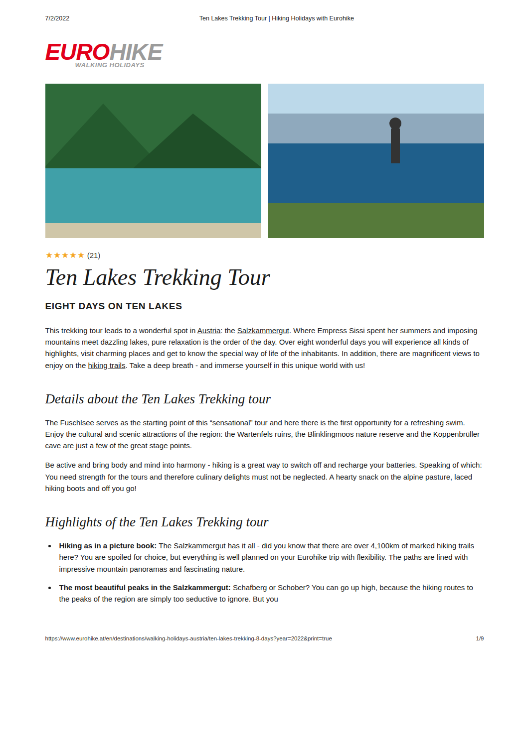7/2/2022 Ten Lakes Trekking Tour | Hiking Holidays with Eurohike
EURO HIKE
WALKING HOLIDAYS
★★★★★ (21)
Ten Lakes Trekking Tour
EIGHT DAYS ON TEN LAKES
This trekking tour leads to a wonderful spot in Austria: the Salzkammergut. Where Empress Sissi spent her summers and imposing mountains meet dazzling lakes, pure relaxation is the order of the day. Over eight wonderful days you will experience all kinds of highlights, visit charming places and get to know the special way of life of the inhabitants. In addition, there are magnificent views to enjoy on the hiking trails. Take a deep breath - and immerse yourself in this unique world with us!
Details about the Ten Lakes Trekking tour
The Fuschlsee serves as the starting point of this “sensational” tour and here there is the first opportunity for a refreshing swim. Enjoy the cultural and scenic attractions of the region: the Wartenfels ruins, the Blinklingmoos nature reserve and the Koppenbrüller cave are just a few of the great stage points.
Be active and bring body and mind into harmony - hiking is a great way to switch off and recharge your batteries. Speaking of which: You need strength for the tours and therefore culinary delights must not be neglected. A hearty snack on the alpine pasture, laced hiking boots and off you go!
Highlights of the Ten Lakes Trekking tour
Hiking as in a picture book: The Salzkammergut has it all - did you know that there are over 4,100km of marked hiking trails here? You are spoiled for choice, but everything is well planned on your Eurohike trip with flexibility. The paths are lined with impressive mountain panoramas and fascinating nature.
The most beautiful peaks in the Salzkammergut: Schafberg or Schober? You can go up high, because the hiking routes to the peaks of the region are simply too seductive to ignore. But you
https://www.eurohike.at/en/destinations/walking-holidays-austria/ten-lakes-trekking-8-days?year=2022&print=true 1/9